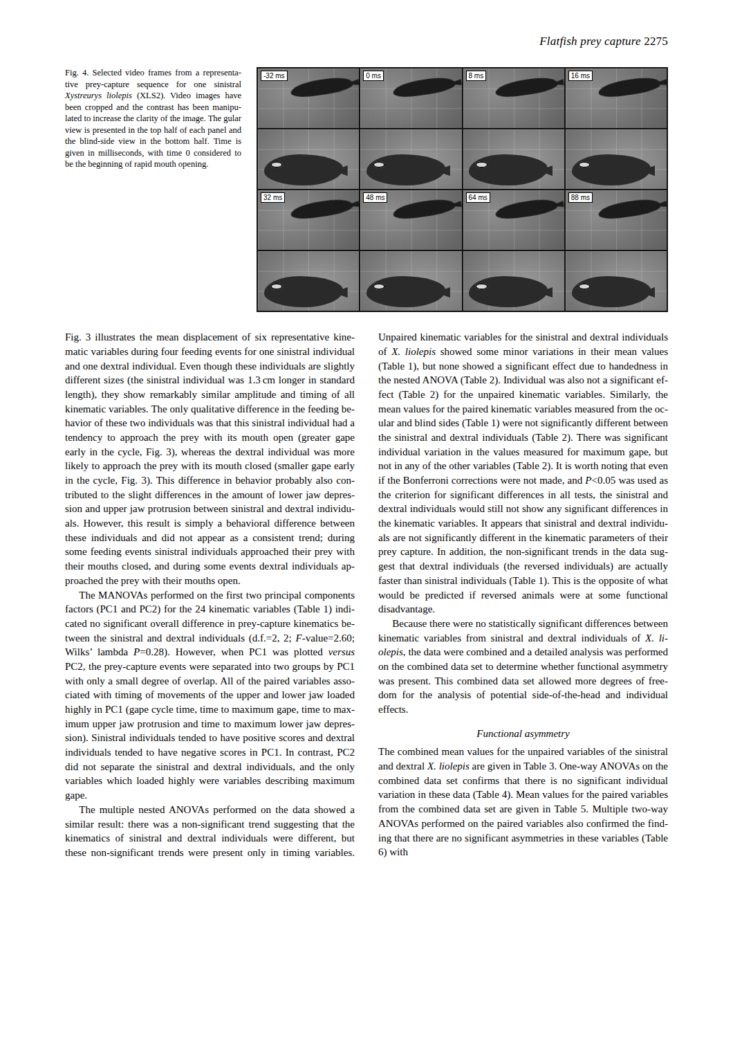Flatfish prey capture 2275
Fig. 4. Selected video frames from a representative prey-capture sequence for one sinistral Xystreurys liolepis (XLS2). Video images have been cropped and the contrast has been manipulated to increase the clarity of the image. The gular view is presented in the top half of each panel and the blind-side view in the bottom half. Time is given in milliseconds, with time 0 considered to be the beginning of rapid mouth opening.
-32 ms
0 ms
8 ms
16 ms
32 ms
48 ms
64 ms
88 ms
Fig. 3 illustrates the mean displacement of six representative kinematic variables during four feeding events for one sinistral individual and one dextral individual. Even though these individuals are slightly different sizes (the sinistral individual was 1.3 cm longer in standard length), they show remarkably similar amplitude and timing of all kinematic variables. The only qualitative difference in the feeding behavior of these two individuals was that this sinistral individual had a tendency to approach the prey with its mouth open (greater gape early in the cycle, Fig. 3), whereas the dextral individual was more likely to approach the prey with its mouth closed (smaller gape early in the cycle, Fig. 3). This difference in behavior probably also contributed to the slight differences in the amount of lower jaw depression and upper jaw protrusion between sinistral and dextral individuals. However, this result is simply a behavioral difference between these individuals and did not appear as a consistent trend; during some feeding events sinistral individuals approached their prey with their mouths closed, and during some events dextral individuals approached the prey with their mouths open.
The MANOVAs performed on the first two principal components factors (PC1 and PC2) for the 24 kinematic variables (Table 1) indicated no significant overall difference in prey-capture kinematics between the sinistral and dextral individuals (d.f.=2, 2; F-value=2.60; Wilks’ lambda P=0.28). However, when PC1 was plotted versus PC2, the prey-capture events were separated into two groups by PC1 with only a small degree of overlap. All of the paired variables associated with timing of movements of the upper and lower jaw loaded highly in PC1 (gape cycle time, time to maximum gape, time to maximum upper jaw protrusion and time to maximum lower jaw depression). Sinistral individuals tended to have positive scores and dextral individuals tended to have negative scores in PC1. In contrast, PC2 did not separate the sinistral and dextral individuals, and the only variables which loaded highly were variables describing maximum gape.
The multiple nested ANOVAs performed on the data showed a similar result: there was a non-significant trend suggesting that the kinematics of sinistral and dextral individuals were different, but these non-significant trends were present only in timing variables. Unpaired kinematic variables for the sinistral and dextral individuals of X. liolepis showed some minor variations in their mean values (Table 1), but none showed a significant effect due to handedness in the nested ANOVA (Table 2). Individual was also not a significant effect (Table 2) for the unpaired kinematic variables. Similarly, the mean values for the paired kinematic variables measured from the ocular and blind sides (Table 1) were not significantly different between the sinistral and dextral individuals (Table 2). There was significant individual variation in the values measured for maximum gape, but not in any of the other variables (Table 2). It is worth noting that even if the Bonferroni corrections were not made, and P<0.05 was used as the criterion for significant differences in all tests, the sinistral and dextral individuals would still not show any significant differences in the kinematic variables. It appears that sinistral and dextral individuals are not significantly different in the kinematic parameters of their prey capture. In addition, the non-significant trends in the data suggest that dextral individuals (the reversed individuals) are actually faster than sinistral individuals (Table 1). This is the opposite of what would be predicted if reversed animals were at some functional disadvantage.
Because there were no statistically significant differences between kinematic variables from sinistral and dextral individuals of X. liolepis, the data were combined and a detailed analysis was performed on the combined data set to determine whether functional asymmetry was present. This combined data set allowed more degrees of freedom for the analysis of potential side-of-the-head and individual effects.
Functional asymmetry
The combined mean values for the unpaired variables of the sinistral and dextral X. liolepis are given in Table 3. One-way ANOVAs on the combined data set confirms that there is no significant individual variation in these data (Table 4). Mean values for the paired variables from the combined data set are given in Table 5. Multiple two-way ANOVAs performed on the paired variables also confirmed the finding that there are no significant asymmetries in these variables (Table 6) with